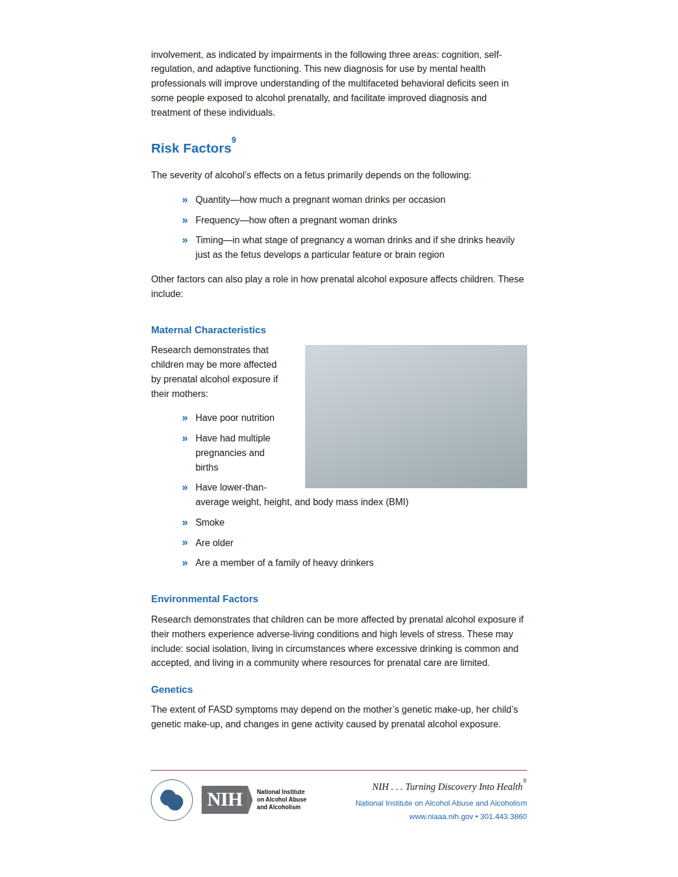involvement, as indicated by impairments in the following three areas: cognition, self-regulation, and adaptive functioning. This new diagnosis for use by mental health professionals will improve understanding of the multifaceted behavioral deficits seen in some people exposed to alcohol prenatally, and facilitate improved diagnosis and treatment of these individuals.
Risk Factors9
The severity of alcohol’s effects on a fetus primarily depends on the following:
Quantity—how much a pregnant woman drinks per occasion
Frequency—how often a pregnant woman drinks
Timing—in what stage of pregnancy a woman drinks and if she drinks heavily just as the fetus develops a particular feature or brain region
Other factors can also play a role in how prenatal alcohol exposure affects children. These include:
Maternal Characteristics
Research demonstrates that children may be more affected by prenatal alcohol exposure if their mothers:
Have poor nutrition
Have had multiple pregnancies and births
Have lower-than-average weight, height, and body mass index (BMI)
Smoke
Are older
Are a member of a family of heavy drinkers
Environmental Factors
Research demonstrates that children can be more affected by prenatal alcohol exposure if their mothers experience adverse-living conditions and high levels of stress. These may include: social isolation, living in circumstances where excessive drinking is common and accepted, and living in a community where resources for prenatal care are limited.
Genetics
The extent of FASD symptoms may depend on the mother’s genetic make-up, her child’s genetic make-up, and changes in gene activity caused by prenatal alcohol exposure.
NIH
National Institute
on Alcohol Abuse
and Alcoholism
NIH . . . Turning Discovery Into Health®
National Institute on Alcohol Abuse and Alcoholism
www.niaaa.nih.gov • 301.443.3860